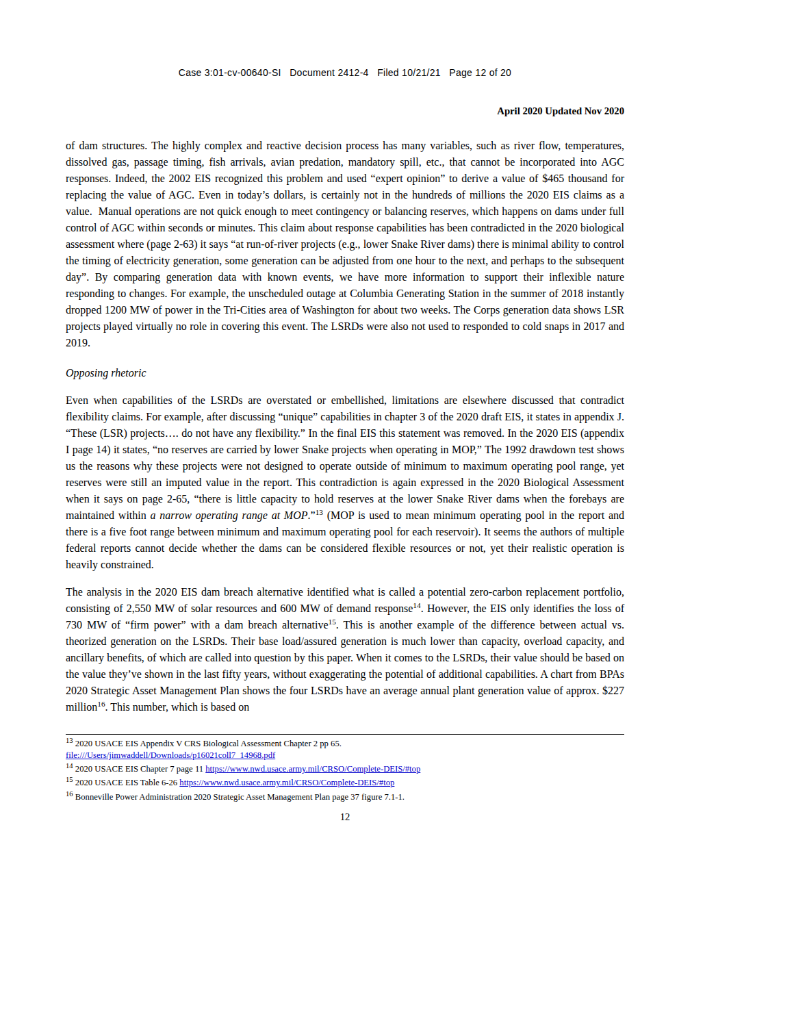Case 3:01-cv-00640-SI Document 2412-4 Filed 10/21/21 Page 12 of 20
April 2020 Updated Nov 2020
of dam structures. The highly complex and reactive decision process has many variables, such as river flow, temperatures, dissolved gas, passage timing, fish arrivals, avian predation, mandatory spill, etc., that cannot be incorporated into AGC responses. Indeed, the 2002 EIS recognized this problem and used “expert opinion” to derive a value of $465 thousand for replacing the value of AGC. Even in today’s dollars, is certainly not in the hundreds of millions the 2020 EIS claims as a value. Manual operations are not quick enough to meet contingency or balancing reserves, which happens on dams under full control of AGC within seconds or minutes. This claim about response capabilities has been contradicted in the 2020 biological assessment where (page 2-63) it says “at run-of-river projects (e.g., lower Snake River dams) there is minimal ability to control the timing of electricity generation, some generation can be adjusted from one hour to the next, and perhaps to the subsequent day”. By comparing generation data with known events, we have more information to support their inflexible nature responding to changes. For example, the unscheduled outage at Columbia Generating Station in the summer of 2018 instantly dropped 1200 MW of power in the Tri-Cities area of Washington for about two weeks. The Corps generation data shows LSR projects played virtually no role in covering this event. The LSRDs were also not used to responded to cold snaps in 2017 and 2019.
Opposing rhetoric
Even when capabilities of the LSRDs are overstated or embellished, limitations are elsewhere discussed that contradict flexibility claims. For example, after discussing “unique” capabilities in chapter 3 of the 2020 draft EIS, it states in appendix J. “These (LSR) projects…. do not have any flexibility.” In the final EIS this statement was removed. In the 2020 EIS (appendix I page 14) it states, “no reserves are carried by lower Snake projects when operating in MOP,” The 1992 drawdown test shows us the reasons why these projects were not designed to operate outside of minimum to maximum operating pool range, yet reserves were still an imputed value in the report. This contradiction is again expressed in the 2020 Biological Assessment when it says on page 2-65, “there is little capacity to hold reserves at the lower Snake River dams when the forebays are maintained within a narrow operating range at MOP.”13 (MOP is used to mean minimum operating pool in the report and there is a five foot range between minimum and maximum operating pool for each reservoir). It seems the authors of multiple federal reports cannot decide whether the dams can be considered flexible resources or not, yet their realistic operation is heavily constrained.
The analysis in the 2020 EIS dam breach alternative identified what is called a potential zero-carbon replacement portfolio, consisting of 2,550 MW of solar resources and 600 MW of demand response14. However, the EIS only identifies the loss of 730 MW of “firm power” with a dam breach alternative15. This is another example of the difference between actual vs. theorized generation on the LSRDs. Their base load/assured generation is much lower than capacity, overload capacity, and ancillary benefits, of which are called into question by this paper. When it comes to the LSRDs, their value should be based on the value they’ve shown in the last fifty years, without exaggerating the potential of additional capabilities. A chart from BPAs 2020 Strategic Asset Management Plan shows the four LSRDs have an average annual plant generation value of approx. $227 million16. This number, which is based on
13 2020 USACE EIS Appendix V CRS Biological Assessment Chapter 2 pp 65.
file:///Users/jimwaddell/Downloads/p16021coll7_14968.pdf
14 2020 USACE EIS Chapter 7 page 11 https://www.nwd.usace.army.mil/CRSO/Complete-DEIS/#top
15 2020 USACE EIS Table 6-26 https://www.nwd.usace.army.mil/CRSO/Complete-DEIS/#top
16 Bonneville Power Administration 2020 Strategic Asset Management Plan page 37 figure 7.1-1.
12